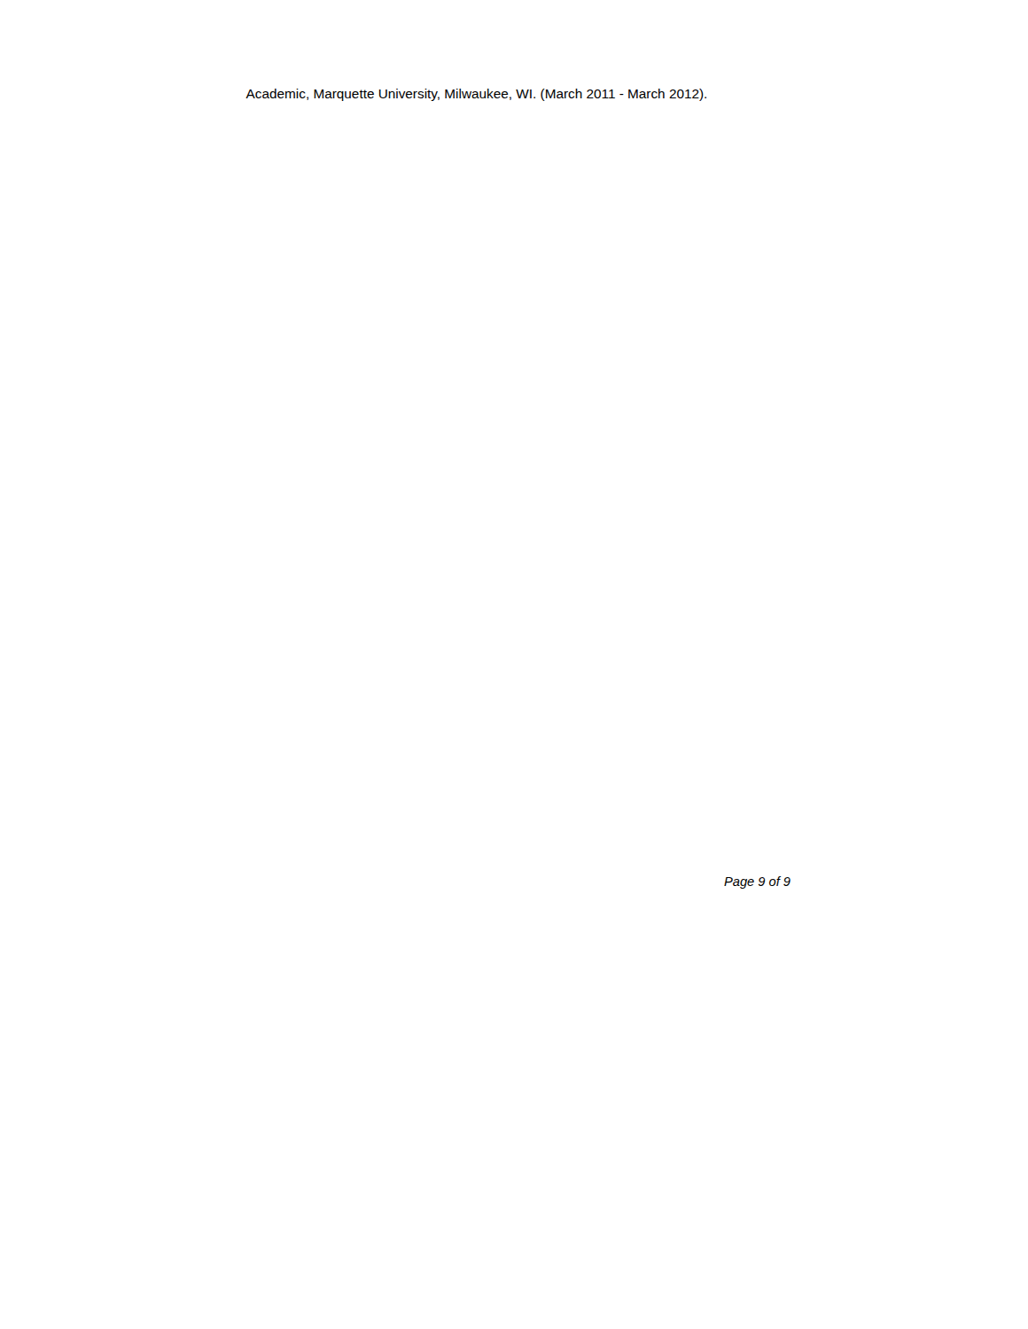Academic, Marquette University, Milwaukee, WI. (March 2011 - March 2012).
Page 9 of 9